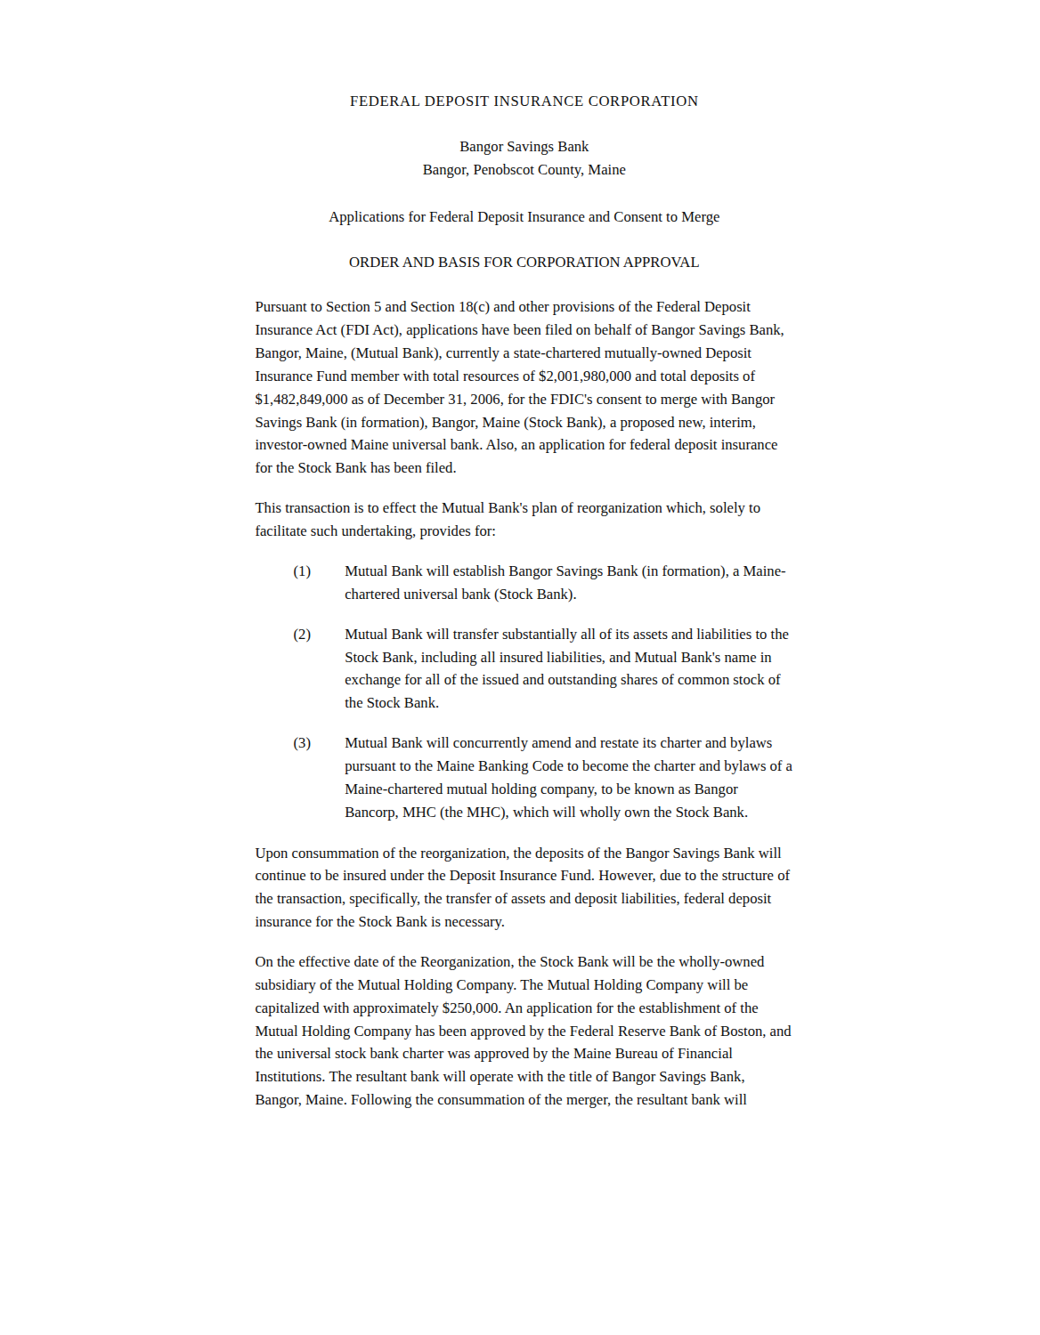FEDERAL DEPOSIT INSURANCE CORPORATION
Bangor Savings Bank Bangor, Penobscot County, Maine
Applications for Federal Deposit Insurance and Consent to Merge
ORDER AND BASIS FOR CORPORATION APPROVAL
Pursuant to Section 5 and Section 18(c) and other provisions of the Federal Deposit Insurance Act (FDI Act), applications have been filed on behalf of Bangor Savings Bank, Bangor, Maine, (Mutual Bank), currently a state-chartered mutually-owned Deposit Insurance Fund member with total resources of $2,001,980,000 and total deposits of $1,482,849,000 as of December 31, 2006, for the FDIC's consent to merge with Bangor Savings Bank (in formation), Bangor, Maine (Stock Bank), a proposed new, interim, investor-owned Maine universal bank. Also, an application for federal deposit insurance for the Stock Bank has been filed.
This transaction is to effect the Mutual Bank's plan of reorganization which, solely to facilitate such undertaking, provides for:
(1) Mutual Bank will establish Bangor Savings Bank (in formation), a Maine-chartered universal bank (Stock Bank).
(2) Mutual Bank will transfer substantially all of its assets and liabilities to the Stock Bank, including all insured liabilities, and Mutual Bank's name in exchange for all of the issued and outstanding shares of common stock of the Stock Bank.
(3) Mutual Bank will concurrently amend and restate its charter and bylaws pursuant to the Maine Banking Code to become the charter and bylaws of a Maine-chartered mutual holding company, to be known as Bangor Bancorp, MHC (the MHC), which will wholly own the Stock Bank.
Upon consummation of the reorganization, the deposits of the Bangor Savings Bank will continue to be insured under the Deposit Insurance Fund. However, due to the structure of the transaction, specifically, the transfer of assets and deposit liabilities, federal deposit insurance for the Stock Bank is necessary.
On the effective date of the Reorganization, the Stock Bank will be the wholly-owned subsidiary of the Mutual Holding Company. The Mutual Holding Company will be capitalized with approximately $250,000. An application for the establishment of the Mutual Holding Company has been approved by the Federal Reserve Bank of Boston, and the universal stock bank charter was approved by the Maine Bureau of Financial Institutions. The resultant bank will operate with the title of Bangor Savings Bank, Bangor, Maine. Following the consummation of the merger, the resultant bank will